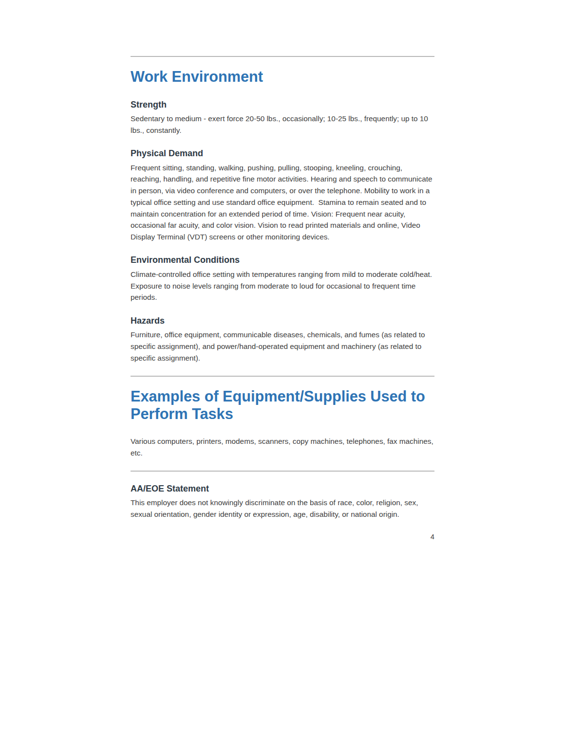Work Environment
Strength
Sedentary to medium - exert force 20-50 lbs., occasionally; 10-25 lbs., frequently; up to 10 lbs., constantly.
Physical Demand
Frequent sitting, standing, walking, pushing, pulling, stooping, kneeling, crouching, reaching, handling, and repetitive fine motor activities. Hearing and speech to communicate in person, via video conference and computers, or over the telephone. Mobility to work in a typical office setting and use standard office equipment. Stamina to remain seated and to maintain concentration for an extended period of time. Vision: Frequent near acuity, occasional far acuity, and color vision. Vision to read printed materials and online, Video Display Terminal (VDT) screens or other monitoring devices.
Environmental Conditions
Climate-controlled office setting with temperatures ranging from mild to moderate cold/heat. Exposure to noise levels ranging from moderate to loud for occasional to frequent time periods.
Hazards
Furniture, office equipment, communicable diseases, chemicals, and fumes (as related to specific assignment), and power/hand-operated equipment and machinery (as related to specific assignment).
Examples of Equipment/Supplies Used to Perform Tasks
Various computers, printers, modems, scanners, copy machines, telephones, fax machines, etc.
AA/EOE Statement
This employer does not knowingly discriminate on the basis of race, color, religion, sex, sexual orientation, gender identity or expression, age, disability, or national origin.
4